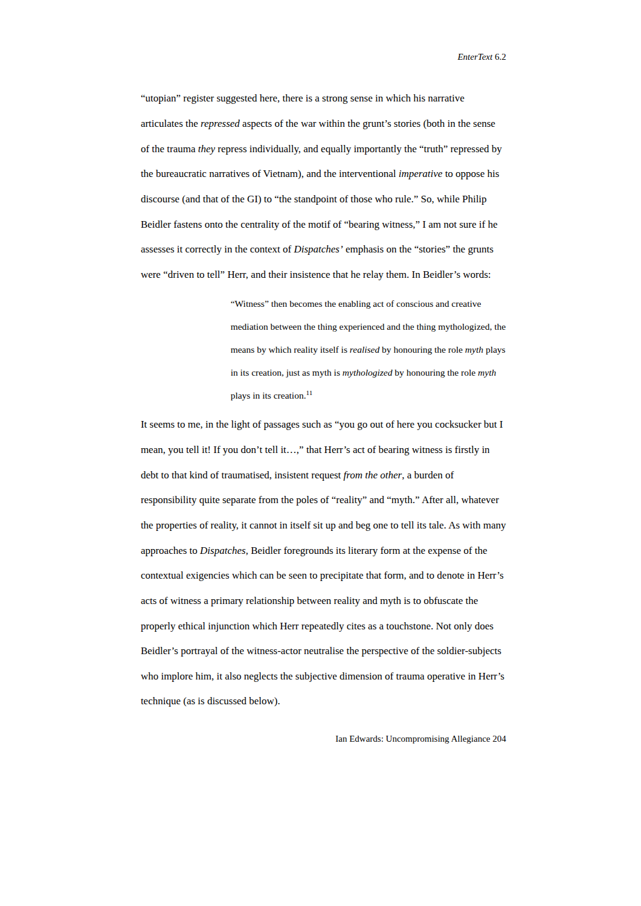EnterText 6.2
“utopian” register suggested here, there is a strong sense in which his narrative articulates the repressed aspects of the war within the grunt’s stories (both in the sense of the trauma they repress individually, and equally importantly the “truth” repressed by the bureaucratic narratives of Vietnam), and the interventional imperative to oppose his discourse (and that of the GI) to “the standpoint of those who rule.” So, while Philip Beidler fastens onto the centrality of the motif of “bearing witness,” I am not sure if he assesses it correctly in the context of Dispatches’ emphasis on the “stories” the grunts were “driven to tell” Herr, and their insistence that he relay them. In Beidler’s words:
“Witness” then becomes the enabling act of conscious and creative mediation between the thing experienced and the thing mythologized, the means by which reality itself is realised by honouring the role myth plays in its creation, just as myth is mythologized by honouring the role myth plays in its creation.11
It seems to me, in the light of passages such as “you go out of here you cocksucker but I mean, you tell it! If you don’t tell it…,” that Herr’s act of bearing witness is firstly in debt to that kind of traumatised, insistent request from the other, a burden of responsibility quite separate from the poles of “reality” and “myth.” After all, whatever the properties of reality, it cannot in itself sit up and beg one to tell its tale. As with many approaches to Dispatches, Beidler foregrounds its literary form at the expense of the contextual exigencies which can be seen to precipitate that form, and to denote in Herr’s acts of witness a primary relationship between reality and myth is to obfuscate the properly ethical injunction which Herr repeatedly cites as a touchstone. Not only does Beidler’s portrayal of the witness-actor neutralise the perspective of the soldier-subjects who implore him, it also neglects the subjective dimension of trauma operative in Herr’s technique (as is discussed below).
Ian Edwards: Uncompromising Allegiance 204